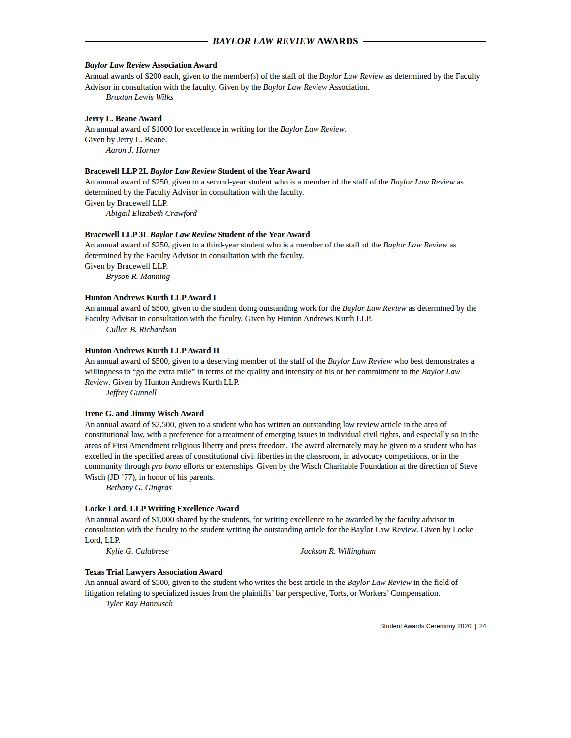BAYLOR LAW REVIEW AWARDS
Baylor Law Review Association Award
Annual awards of $200 each, given to the member(s) of the staff of the Baylor Law Review as determined by the Faculty Advisor in consultation with the faculty. Given by the Baylor Law Review Association.
Braxton Lewis Wilks
Jerry L. Beane Award
An annual award of $1000 for excellence in writing for the Baylor Law Review.
Given by Jerry L. Beane.
Aaron J. Horner
Bracewell LLP 2L Baylor Law Review Student of the Year Award
An annual award of $250, given to a second-year student who is a member of the staff of the Baylor Law Review as determined by the Faculty Advisor in consultation with the faculty.
Given by Bracewell LLP.
Abigail Elizabeth Crawford
Bracewell LLP 3L Baylor Law Review Student of the Year Award
An annual award of $250, given to a third-year student who is a member of the staff of the Baylor Law Review as determined by the Faculty Advisor in consultation with the faculty.
Given by Bracewell LLP.
Bryson R. Manning
Hunton Andrews Kurth LLP Award I
An annual award of $500, given to the student doing outstanding work for the Baylor Law Review as determined by the Faculty Advisor in consultation with the faculty. Given by Hunton Andrews Kurth LLP.
Cullen B. Richardson
Hunton Andrews Kurth LLP Award II
An annual award of $500, given to a deserving member of the staff of the Baylor Law Review who best demonstrates a willingness to “go the extra mile” in terms of the quality and intensity of his or her commitment to the Baylor Law Review. Given by Hunton Andrews Kurth LLP.
Jeffrey Gunnell
Irene G. and Jimmy Wisch Award
An annual award of $2,500, given to a student who has written an outstanding law review article in the area of constitutional law, with a preference for a treatment of emerging issues in individual civil rights, and especially so in the areas of First Amendment religious liberty and press freedom. The award alternately may be given to a student who has excelled in the specified areas of constitutional civil liberties in the classroom, in advocacy competitions, or in the community through pro bono efforts or externships. Given by the Wisch Charitable Foundation at the direction of Steve Wisch (JD ’77), in honor of his parents.
Bethany G. Gingras
Locke Lord, LLP Writing Excellence Award
An annual award of $1,000 shared by the students, for writing excellence to be awarded by the faculty advisor in consultation with the faculty to the student writing the outstanding article for the Baylor Law Review. Given by Locke Lord, LLP.
Kylie G. Calabrese
Jackson R. Willingham
Texas Trial Lawyers Association Award
An annual award of $500, given to the student who writes the best article in the Baylor Law Review in the field of litigation relating to specialized issues from the plaintiffs’ bar perspective, Torts, or Workers’ Compensation.
Tyler Ray Hannusch
Student Awards Ceremony 2020|24